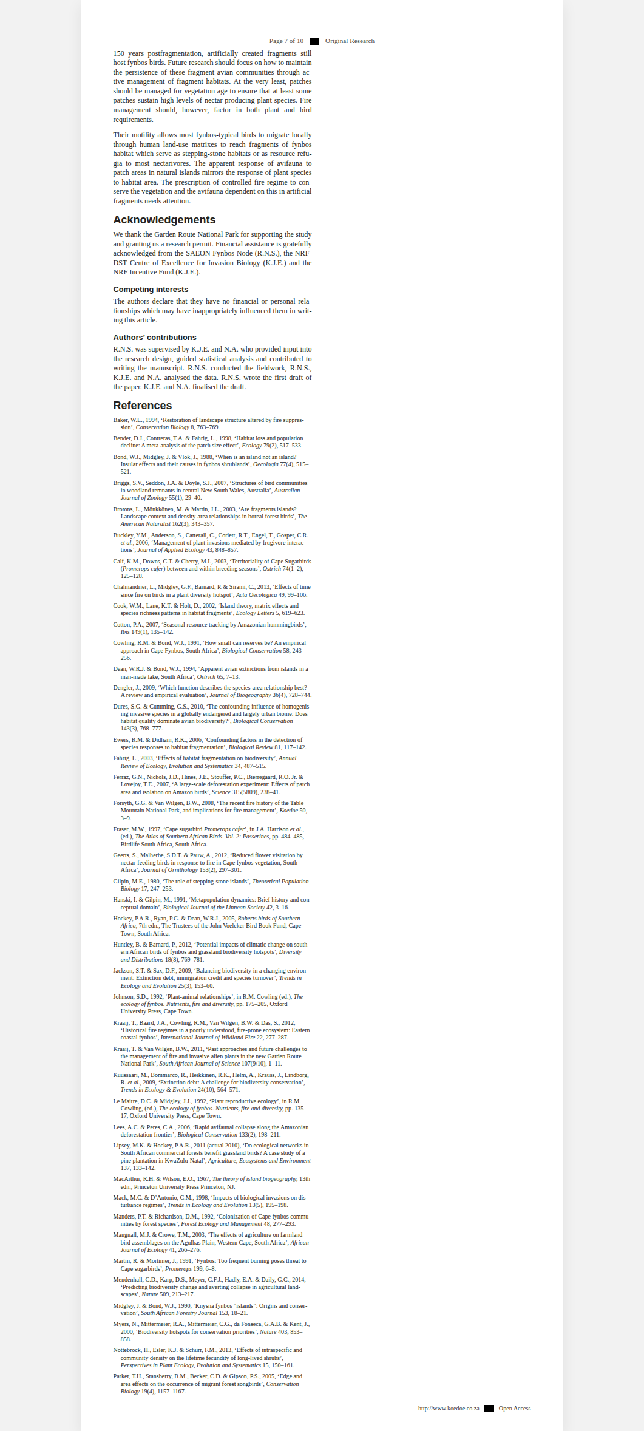Page 7 of 10 Original Research
150 years postfragmentation, artificially created fragments still host fynbos birds. Future research should focus on how to maintain the persistence of these fragment avian communities through active management of fragment habitats. At the very least, patches should be managed for vegetation age to ensure that at least some patches sustain high levels of nectar-producing plant species. Fire management should, however, factor in both plant and bird requirements.
Their motility allows most fynbos-typical birds to migrate locally through human land-use matrixes to reach fragments of fynbos habitat which serve as stepping-stone habitats or as resource refugia to most nectarivores. The apparent response of avifauna to patch areas in natural islands mirrors the response of plant species to habitat area. The prescription of controlled fire regime to conserve the vegetation and the avifauna dependent on this in artificial fragments needs attention.
Acknowledgements
We thank the Garden Route National Park for supporting the study and granting us a research permit. Financial assistance is gratefully acknowledged from the SAEON Fynbos Node (R.N.S.), the NRF-DST Centre of Excellence for Invasion Biology (K.J.E.) and the NRF Incentive Fund (K.J.E.).
Competing interests
The authors declare that they have no financial or personal relationships which may have inappropriately influenced them in writing this article.
Authors’ contributions
R.N.S. was supervised by K.J.E. and N.A. who provided input into the research design, guided statistical analysis and contributed to writing the manuscript. R.N.S. conducted the fieldwork, R.N.S., K.J.E. and N.A. analysed the data. R.N.S. wrote the first draft of the paper. K.J.E. and N.A. finalised the draft.
References
Baker, W.L., 1994, ‘Restoration of landscape structure altered by fire suppression’, Conservation Biology 8, 763–769.
Bender, D.J., Contreras, T.A. & Fahrig, L., 1998, ‘Habitat loss and population decline: A meta-analysis of the patch size effect’, Ecology 79(2), 517–533.
Bond, W.J., Midgley, J. & Vlok, J., 1988, ‘When is an island not an island? Insular effects and their causes in fynbos shrublands’, Oecologia 77(4), 515–521.
Briggs, S.V., Seddon, J.A. & Doyle, S.J., 2007, ‘Structures of bird communities in woodland remnants in central New South Wales, Australia’, Australian Journal of Zoology 55(1), 29–40.
Brotons, L., Mönkkönen, M. & Martin, J.L., 2003, ‘Are fragments islands? Landscape context and density-area relationships in boreal forest birds’, The American Naturalist 162(3), 343–357.
Buckley, Y.M., Anderson, S., Catterall, C., Corlett, R.T., Engel, T., Gosper, C.R. et al., 2006, ‘Management of plant invasions mediated by frugivore interactions’, Journal of Applied Ecology 43, 848–857.
Calf, K.M., Downs, C.T. & Cherry, M.I., 2003, ‘Territoriality of Cape Sugarbirds (Promerops cafer) between and within breeding seasons’, Ostrich 74(1–2), 125–128.
Chalmandrier, L., Midgley, G.F., Barnard, P. & Sirami, C., 2013, ‘Effects of time since fire on birds in a plant diversity hotspot’, Acta Oecologica 49, 99–106.
Cook, W.M., Lane, K.T. & Holt, D., 2002, ‘Island theory, matrix effects and species richness patterns in habitat fragments’, Ecology Letters 5, 619–623.
Cotton, P.A., 2007, ‘Seasonal resource tracking by Amazonian hummingbirds’, Ibis 149(1), 135–142.
Cowling, R.M. & Bond, W.J., 1991, ‘How small can reserves be? An empirical approach in Cape Fynbos, South Africa’, Biological Conservation 58, 243–256.
Dean, W.R.J. & Bond, W.J., 1994, ‘Apparent avian extinctions from islands in a man-made lake, South Africa’, Ostrich 65, 7–13.
Dengler, J., 2009, ‘Which function describes the species-area relationship best? A review and empirical evaluation’, Journal of Biogeography 36(4), 728–744.
Dures, S.G. & Cumming, G.S., 2010, ‘The confounding influence of homogenising invasive species in a globally endangered and largely urban biome: Does habitat quality dominate avian biodiversity?’, Biological Conservation 143(3), 768–777.
Ewers, R.M. & Didham, R.K., 2006, ‘Confounding factors in the detection of species responses to habitat fragmentation’, Biological Review 81, 117–142.
Fahrig, L., 2003, ‘Effects of habitat fragmentation on biodiversity’, Annual Review of Ecology, Evolution and Systematics 34, 487–515.
Ferraz, G.N., Nichols, J.D., Hines, J.E., Stouffer, P.C., Bierregaard, R.O. Jr. & Lovejoy, T.E., 2007, ‘A large-scale deforestation experiment: Effects of patch area and isolation on Amazon birds’, Science 315(5809), 238–41.
Forsyth, G.G. & Van Wilgen, B.W., 2008, ‘The recent fire history of the Table Mountain National Park, and implications for fire management’, Koedoe 50, 3–9.
Fraser, M.W., 1997, ‘Cape sugarbird Promerops cafer’, in J.A. Harrison et al., (ed.), The Atlas of Southern African Birds. Vol. 2: Passerines, pp. 484–485, Birdlife South Africa, South Africa.
Geerts, S., Malherbe, S.D.T. & Pauw, A., 2012, ‘Reduced flower visitation by nectar-feeding birds in response to fire in Cape fynbos vegetation, South Africa’, Journal of Ornithology 153(2), 297–301.
Gilpin, M.E., 1980, ‘The role of stepping-stone islands’, Theoretical Population Biology 17, 247–253.
Hanski, I. & Gilpin, M., 1991, ‘Metapopulation dynamics: Brief history and conceptual domain’, Biological Journal of the Linnean Society 42, 3–16.
Hockey, P.A.R., Ryan, P.G. & Dean, W.R.J., 2005, Roberts birds of Southern Africa, 7th edn., The Trustees of the John Voelcker Bird Book Fund, Cape Town, South Africa.
Huntley, B. & Barnard, P., 2012, ‘Potential impacts of climatic change on southern African birds of fynbos and grassland biodiversity hotspots’, Diversity and Distributions 18(8), 769–781.
Jackson, S.T. & Sax, D.F., 2009, ‘Balancing biodiversity in a changing environment: Extinction debt, immigration credit and species turnover’, Trends in Ecology and Evolution 25(3), 153–60.
Johnson, S.D., 1992, ‘Plant-animal relationships’, in R.M. Cowling (ed.), The ecology of fynbos. Nutrients, fire and diversity, pp. 175–205, Oxford University Press, Cape Town.
Kraaij, T., Baard, J.A., Cowling, R.M., Van Wilgen, B.W. & Das, S., 2012, ‘Historical fire regimes in a poorly understood, fire-prone ecosystem: Eastern coastal fynbos’, International Journal of Wildland Fire 22, 277–287.
Kraaij, T. & Van Wilgen, B.W., 2011, ‘Past approaches and future challenges to the management of fire and invasive alien plants in the new Garden Route National Park’, South African Journal of Science 107(9/10), 1–11.
Kuussaari, M., Bommarco, R., Heikkinen, R.K., Helm, A., Krauss, J., Lindborg, R. et al., 2009, ‘Extinction debt: A challenge for biodiversity conservation’, Trends in Ecology & Evolution 24(10), 564–571.
Le Maitre, D.C. & Midgley, J.J., 1992, ‘Plant reproductive ecology’, in R.M. Cowling, (ed.), The ecology of fynbos. Nutrients, fire and diversity, pp. 135–17, Oxford University Press, Cape Town.
Lees, A.C. & Peres, C.A., 2006, ‘Rapid avifaunal collapse along the Amazonian deforestation frontier’, Biological Conservation 133(2), 198–211.
Lipsey, M.K. & Hockey, P.A.R., 2011 (actual 2010), ‘Do ecological networks in South African commercial forests benefit grassland birds? A case study of a pine plantation in KwaZulu-Natal’, Agriculture, Ecosystems and Environment 137, 133–142.
MacArthur, R.H. & Wilson, E.O., 1967, The theory of island biogeography, 13th edn., Princeton University Press Princeton, NJ.
Mack, M.C. & D’Antonio, C.M., 1998, ‘Impacts of biological invasions on disturbance regimes’, Trends in Ecology and Evolution 13(5), 195–198.
Manders, P.T. & Richardson, D.M., 1992, ‘Colonization of Cape fynbos communities by forest species’, Forest Ecology and Management 48, 277–293.
Mangnall, M.J. & Crowe, T.M., 2003, ‘The effects of agriculture on farmland bird assemblages on the Agulhas Plain, Western Cape, South Africa’, African Journal of Ecology 41, 266–276.
Martin, R. & Mortimer, J., 1991, ‘Fynbos: Too frequent burning poses threat to Cape sugarbirds’, Promerops 199, 6–8.
Mendenhall, C.D., Karp, D.S., Meyer, C.F.J., Hadly, E.A. & Daily, G.C., 2014, ‘Predicting biodiversity change and averting collapse in agricultural landscapes’, Nature 509, 213–217.
Midgley, J. & Bond, W.J., 1990, ‘Knysna fynbos “islands”: Origins and conservation’, South African Forestry Journal 153, 18–21.
Myers, N., Mittermeier, R.A., Mittermeier, C.G., da Fonseca, G.A.B. & Kent, J., 2000, ‘Biodiversity hotspots for conservation priorities’, Nature 403, 853–858.
Nottebrock, H., Esler, K.J. & Schurr, F.M., 2013, ‘Effects of intraspecific and community density on the lifetime fecundity of long-lived shrubs’, Perspectives in Plant Ecology, Evolution and Systematics 15, 150–161.
Parker, T.H., Stansberry, B.M., Becker, C.D. & Gipson, P.S., 2005, ‘Edge and area effects on the occurrence of migrant forest songbirds’, Conservation Biology 19(4), 1157–1167.
http://www.koedoe.co.za Open Access